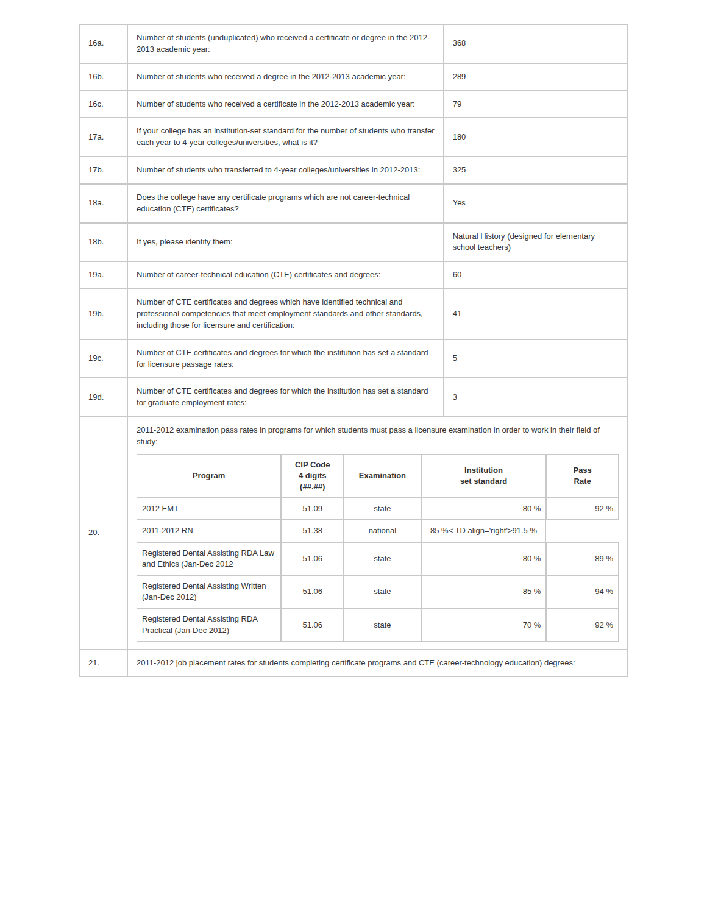| 16a. | Number of students (unduplicated) who received a certificate or degree in the 2012-2013 academic year: | 368 |
| 16b. | Number of students who received a degree in the 2012-2013 academic year: | 289 |
| 16c. | Number of students who received a certificate in the 2012-2013 academic year: | 79 |
| 17a. | If your college has an institution-set standard for the number of students who transfer each year to 4-year colleges/universities, what is it? | 180 |
| 17b. | Number of students who transferred to 4-year colleges/universities in 2012-2013: | 325 |
| 18a. | Does the college have any certificate programs which are not career-technical education (CTE) certificates? | Yes |
| 18b. | If yes, please identify them: | Natural History (designed for elementary school teachers) |
| 19a. | Number of career-technical education (CTE) certificates and degrees: | 60 |
| 19b. | Number of CTE certificates and degrees which have identified technical and professional competencies that meet employment standards and other standards, including those for licensure and certification: | 41 |
| 19c. | Number of CTE certificates and degrees for which the institution has set a standard for licensure passage rates: | 5 |
| 19d. | Number of CTE certificates and degrees for which the institution has set a standard for graduate employment rates: | 3 |
| 20. | 2011-2012 examination pass rates in programs for which students must pass a licensure examination in order to work in their field of study: / Program / CIP Code 4 digits (##.##) / Examination / Institution set standard / Pass Rate / / --- / --- / --- / --- / --- / / 2012 EMT / 51.09 / state / 80 % / 92 % / / 2011-2012 RN / 51.38 / national / 85 %< TD align='right'>91.5 % / / / Registered Dental Assisting RDA Law and Ethics (Jan-Dec 2012 / 51.06 / state / 80 % / 89 % / / Registered Dental Assisting Written (Jan-Dec 2012) / 51.06 / state / 85 % / 94 % / / Registered Dental Assisting RDA Practical (Jan-Dec 2012) / 51.06 / state / 70 % / 92 % / |
| 21. | 2011-2012 job placement rates for students completing certificate programs and CTE (career-technology education) degrees: |